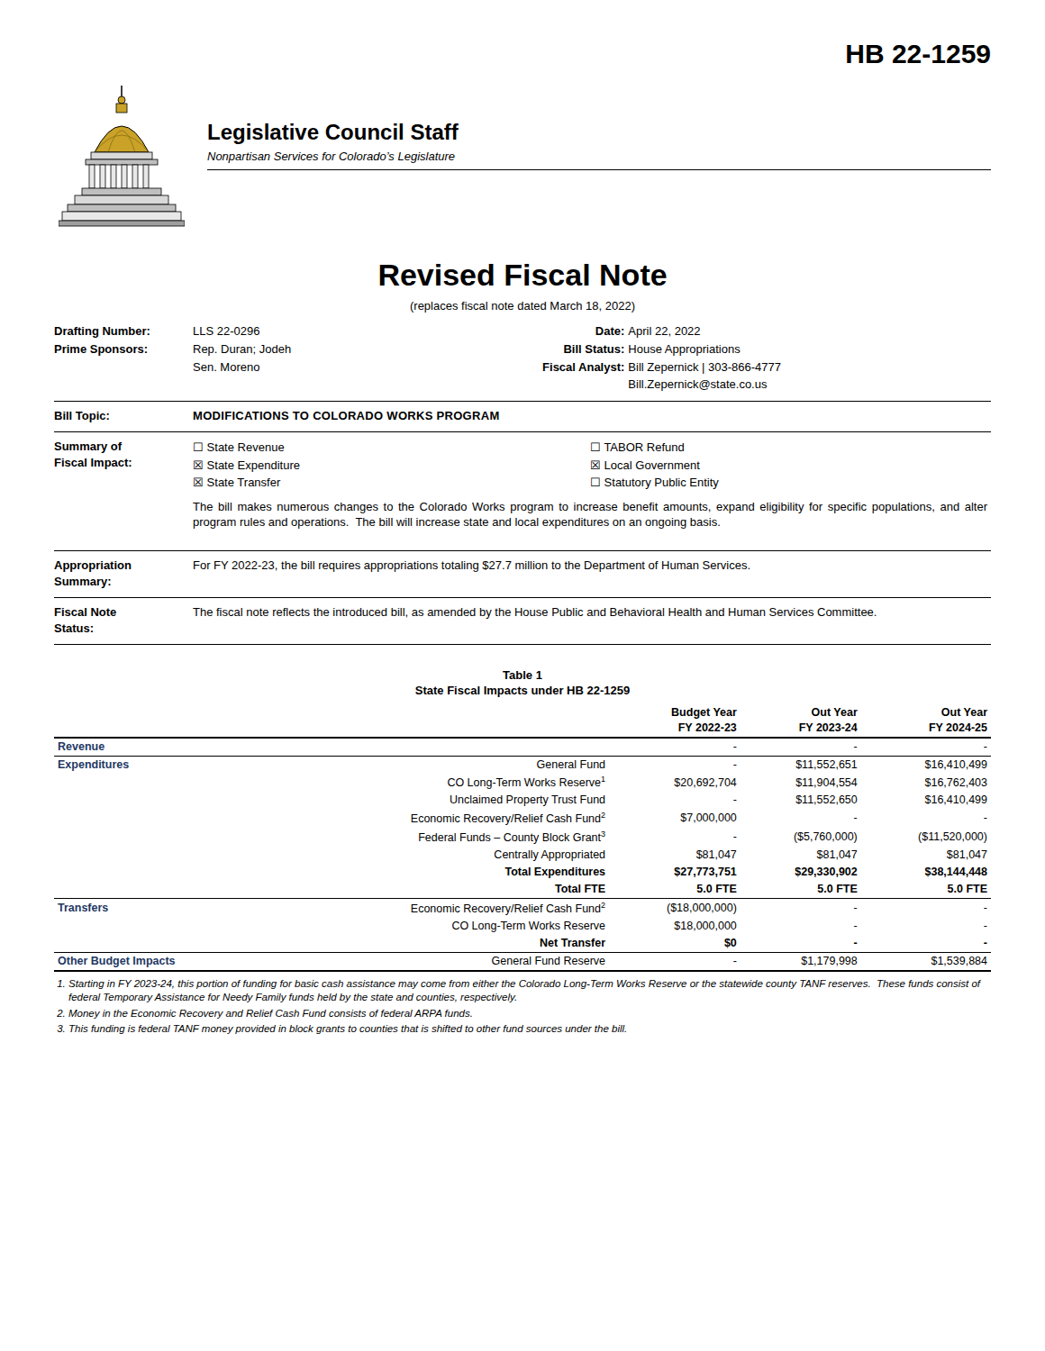HB 22-1259
Legislative Council Staff
Nonpartisan Services for Colorado’s Legislature
Revised Fiscal Note
(replaces fiscal note dated March 18, 2022)
| Drafting Number: | LLS 22-0296 | Date: | April 22, 2022 |
| Prime Sponsors: | Rep. Duran; Jodeh | Bill Status: | House Appropriations |
| | Sen. Moreno | Fiscal Analyst: | Bill Zepernick / 303-866-4777 |
| | | | Bill.Zepernick@state.co.us |
| Bill Topic: | MODIFICATIONS TO COLORADO WORKS PROGRAM |
| Summary of Fiscal Impact: | / ☐ State Revenue / ☐ TABOR Refund / / ☒ State Expenditure / ☒ Local Government / / ☒ State Transfer / ☐ Statutory Public Entity / The bill makes numerous changes to the Colorado Works program to increase benefit amounts, expand eligibility for specific populations, and alter program rules and operations. The bill will increase state and local expenditures on an ongoing basis. |
| Appropriation Summary: | For FY 2022-23, the bill requires appropriations totaling $27.7 million to the Department of Human Services. |
| Fiscal Note Status: | The fiscal note reflects the introduced bill, as amended by the House Public and Behavioral Health and Human Services Committee. |
Table 1
State Fiscal Impacts under HB 22-1259
| | Budget Year FY 2022-23 | Out Year FY 2023-24 | Out Year FY 2024-25 |
| --- | --- | --- | --- |
| Revenue | | - | - | - |
| Expenditures | General Fund | - | $11,552,651 | $16,410,499 |
| | CO Long-Term Works Reserve 1 | $20,692,704 | $11,904,554 | $16,762,403 |
| | Unclaimed Property Trust Fund | - | $11,552,650 | $16,410,499 |
| | Economic Recovery/Relief Cash Fund 2 | $7,000,000 | - | - |
| | Federal Funds – County Block Grant 3 | - | ($5,760,000) | ($11,520,000) |
| | Centrally Appropriated | $81,047 | $81,047 | $81,047 |
| | Total Expenditures | $27,773,751 | $29,330,902 | $38,144,448 |
| | Total FTE | 5.0 FTE | 5.0 FTE | 5.0 FTE |
| Transfers | Economic Recovery/Relief Cash Fund 2 | ($18,000,000) | - | - |
| | CO Long-Term Works Reserve | $18,000,000 | - | - |
| | Net Transfer | $0 | - | - |
| Other Budget Impacts | General Fund Reserve | - | $1,179,998 | $1,539,884 |
Starting in FY 2023-24, this portion of funding for basic cash assistance may come from either the Colorado Long-Term Works Reserve or the statewide county TANF reserves. These funds consist of federal Temporary Assistance for Needy Family funds held by the state and counties, respectively.
Money in the Economic Recovery and Relief Cash Fund consists of federal ARPA funds.
This funding is federal TANF money provided in block grants to counties that is shifted to other fund sources under the bill.